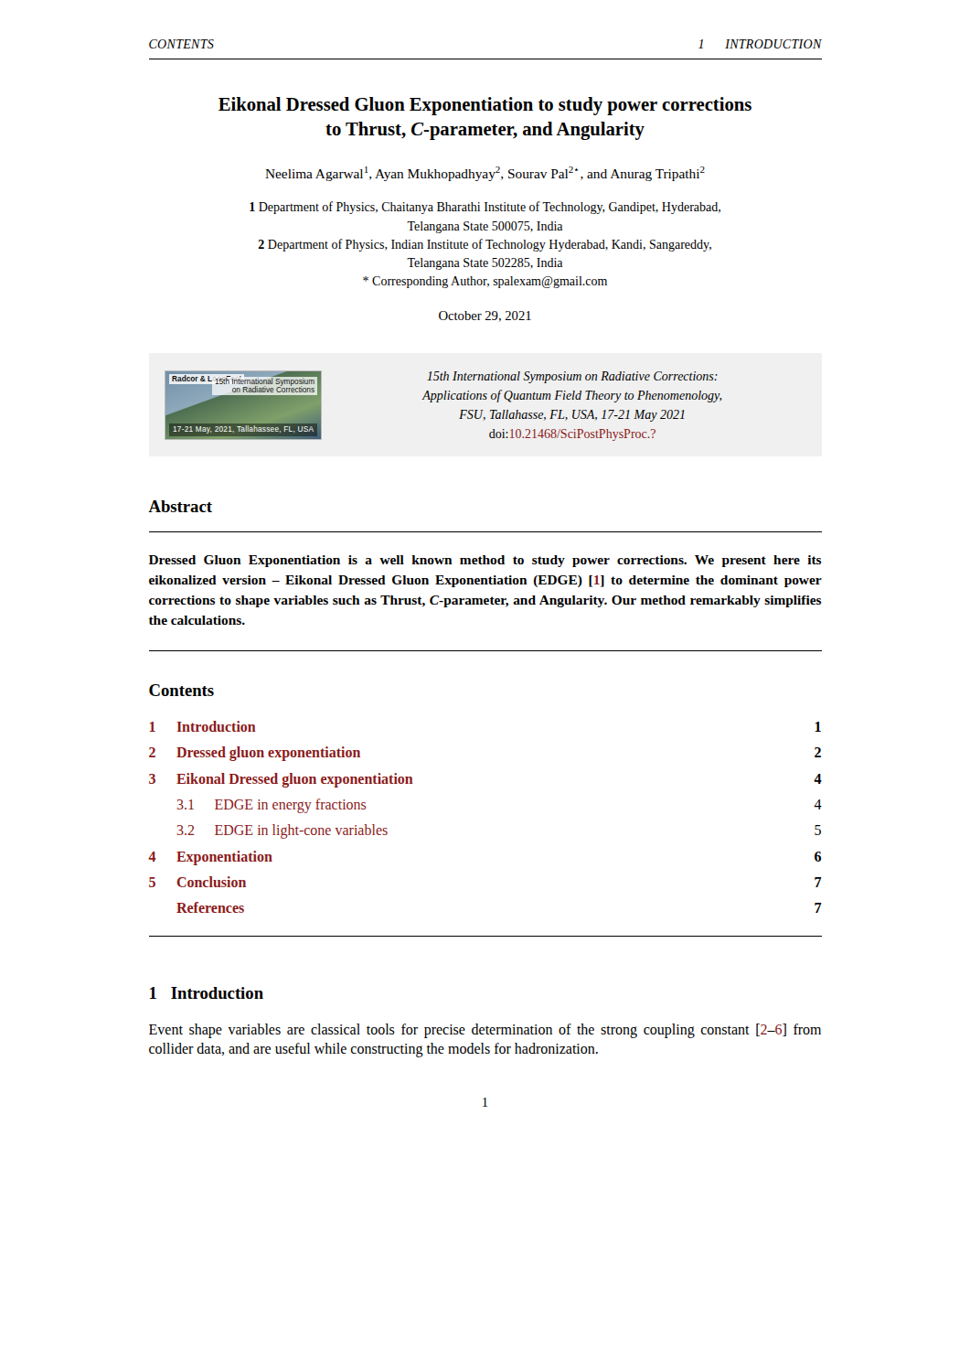CONTENTS
1 INTRODUCTION
Eikonal Dressed Gluon Exponentiation to study power corrections
to Thrust, C-parameter, and Angularity
Neelima Agarwal1, Ayan Mukhopadhyay2, Sourav Pal2⋆, and Anurag Tripathi2
1 Department of Physics, Chaitanya Bharathi Institute of Technology, Gandipet, Hyderabad,
Telangana State 500075, India
2 Department of Physics, Indian Institute of Technology Hyderabad, Kandi, Sangareddy,
Telangana State 502285, India
* Corresponding Author, spalexam@gmail.com
October 29, 2021
Radcor & LoopFest 15th International Symposium
on Radiative Corrections 17-21 May, 2021, Tallahassee, FL, USA
15th International Symposium on Radiative Corrections:
Applications of Quantum Field Theory to Phenomenology,
FSU, Tallahasse, FL, USA, 17-21 May 2021
doi:10.21468/SciPostPhysProc.?
Abstract
Dressed Gluon Exponentiation is a well known method to study power corrections. We present here its eikonalized version – Eikonal Dressed Gluon Exponentiation (EDGE) [1] to determine the dominant power corrections to shape variables such as Thrust, C-parameter, and Angularity. Our method remarkably simplifies the calculations.
Contents
1 Introduction 1
2 Dressed gluon exponentiation 2
3 Eikonal Dressed gluon exponentiation 4
3.1 EDGE in energy fractions 4
3.2 EDGE in light-cone variables 5
4 Exponentiation 6
5 Conclusion 7
References 7
1 Introduction
Event shape variables are classical tools for precise determination of the strong coupling constant [2–6] from collider data, and are useful while constructing the models for hadronization.
1